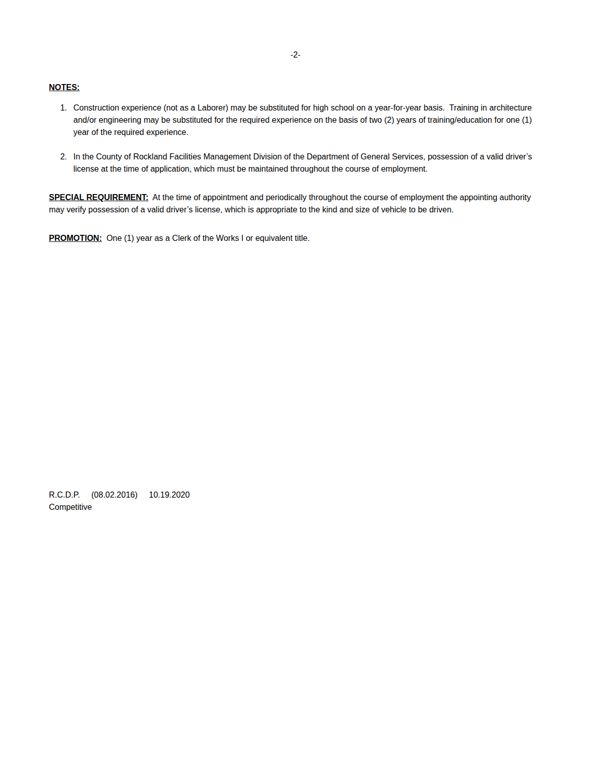-2-
NOTES:
Construction experience (not as a Laborer) may be substituted for high school on a year-for-year basis. Training in architecture and/or engineering may be substituted for the required experience on the basis of two (2) years of training/education for one (1) year of the required experience.
In the County of Rockland Facilities Management Division of the Department of General Services, possession of a valid driver’s license at the time of application, which must be maintained throughout the course of employment.
SPECIAL REQUIREMENT: At the time of appointment and periodically throughout the course of employment the appointing authority may verify possession of a valid driver’s license, which is appropriate to the kind and size of vehicle to be driven.
PROMOTION: One (1) year as a Clerk of the Works I or equivalent title.
R.C.D.P. (08.02.2016) 10.19.2020
Competitive